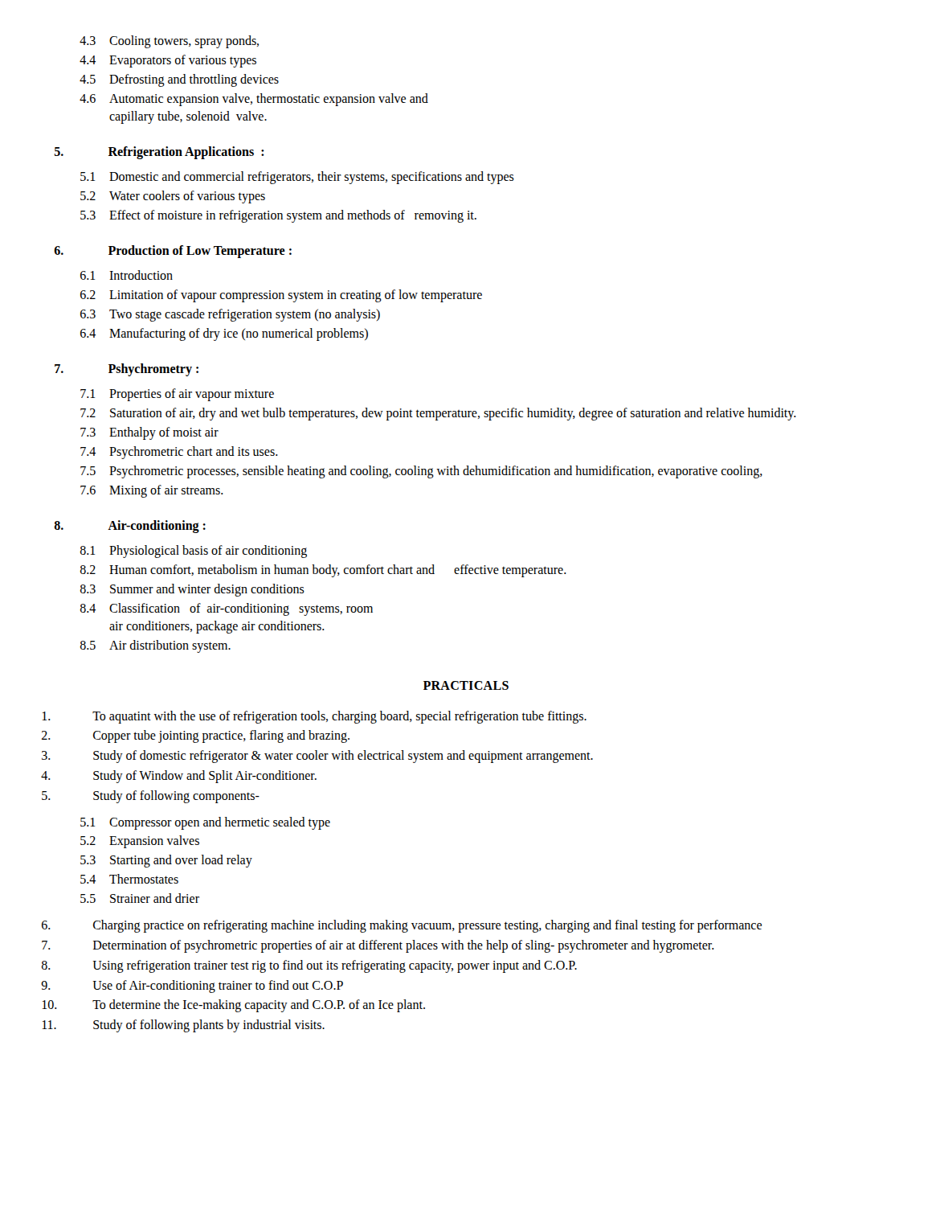4.3 Cooling towers, spray ponds,
4.4 Evaporators of various types
4.5 Defrosting and throttling devices
4.6 Automatic expansion valve, thermostatic expansion valve and
capillary tube, solenoid valve.
5. Refrigeration Applications :
5.1 Domestic and commercial refrigerators, their systems, specifications and types
5.2 Water coolers of various types
5.3 Effect of moisture in refrigeration system and methods of removing it.
6. Production of Low Temperature :
6.1 Introduction
6.2 Limitation of vapour compression system in creating of low temperature
6.3 Two stage cascade refrigeration system (no analysis)
6.4 Manufacturing of dry ice (no numerical problems)
7. Pshychrometry :
7.1 Properties of air vapour mixture
7.2 Saturation of air, dry and wet bulb temperatures, dew point temperature, specific humidity, degree of saturation and relative humidity.
7.3 Enthalpy of moist air
7.4 Psychrometric chart and its uses.
7.5 Psychrometric processes, sensible heating and cooling, cooling with dehumidification and humidification, evaporative cooling,
7.6 Mixing of air streams.
8. Air-conditioning :
8.1 Physiological basis of air conditioning
8.2 Human comfort, metabolism in human body, comfort chart and effective temperature.
8.3 Summer and winter design conditions
8.4 Classification of air-conditioning systems, room
air conditioners, package air conditioners.
8.5 Air distribution system.
PRACTICALS
1. To aquatint with the use of refrigeration tools, charging board, special refrigeration tube fittings.
2. Copper tube jointing practice, flaring and brazing.
3. Study of domestic refrigerator & water cooler with electrical system and equipment arrangement.
4. Study of Window and Split Air-conditioner.
5. Study of following components-
5.1 Compressor open and hermetic sealed type
5.2 Expansion valves
5.3 Starting and over load relay
5.4 Thermostates
5.5 Strainer and drier
6. Charging practice on refrigerating machine including making vacuum, pressure testing, charging and final testing for performance
7. Determination of psychrometric properties of air at different places with the help of sling- psychrometer and hygrometer.
8. Using refrigeration trainer test rig to find out its refrigerating capacity, power input and C.O.P.
9. Use of Air-conditioning trainer to find out C.O.P
10. To determine the Ice-making capacity and C.O.P. of an Ice plant.
11. Study of following plants by industrial visits.